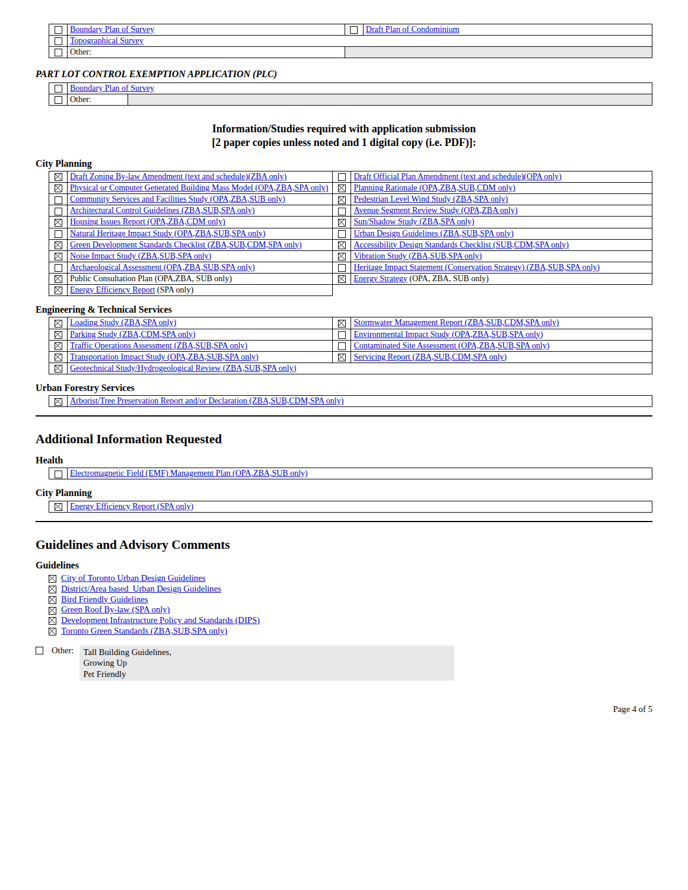| | Boundary Plan of Survey | | Draft Plan of Condominium |
| | Topographical Survey |
| | Other: | |
PART LOT CONTROL EXEMPTION APPLICATION (PLC)
| | Boundary Plan of Survey |
| | Other: | |
Information/Studies required with application submission
[2 paper copies unless noted and 1 digital copy (i.e. PDF)]:
City Planning
| | Draft Zoning By-law Amendment (text and schedule)(ZBA only) | | Draft Official Plan Amendment (text and schedule)(OPA only) |
| | Physical or Computer Generated Building Mass Model (OPA,ZBA,SPA only) | | Planning Rationale (OPA,ZBA,SUB,CDM only) |
| | Community Services and Facilities Study (OPA,ZBA,SUB only) | | Pedestrian Level Wind Study (ZBA,SPA only) |
| | Architectural Control Guidelines (ZBA,SUB,SPA only) | | Avenue Segment Review Study (OPA,ZBA only) |
| | Housing Issues Report (OPA,ZBA,CDM only) | | Sun/Shadow Study (ZBA,SPA only) |
| | Natural Heritage Impact Study (OPA,ZBA,SUB,SPA only) | | Urban Design Guidelines (ZBA,SUB,SPA only) |
| | Green Development Standards Checklist (ZBA,SUB,CDM,SPA only) | | Accessibility Design Standards Checklist (SUB,CDM,SPA only) |
| | Noise Impact Study (ZBA,SUB,SPA only) | | Vibration Study (ZBA,SUB,SPA only) |
| | Archaeological Assessment (OPA,ZBA,SUB,SPA only) | | Heritage Impact Statement (Conservation Strategy) (ZBA,SUB,SPA only) |
| | Public Consultation Plan (OPA,ZBA, SUB only) | | Energy Strategy (OPA, ZBA, SUB only) |
| | Energy Efficiency Report (SPA only) | | |
Engineering & Technical Services
| | Loading Study (ZBA,SPA only) | | Stormwater Management Report (ZBA,SUB,CDM,SPA only) |
| | Parking Study (ZBA,CDM,SPA only) | | Environmental Impact Study (OPA,ZBA,SUB,SPA only) |
| | Traffic Operations Assessment (ZBA,SUB,SPA only) | | Contaminated Site Assessment (OPA,ZBA,SUB,SPA only) |
| | Transportation Impact Study (OPA,ZBA,SUB,SPA only) | | Servicing Report (ZBA,SUB,CDM,SPA only) |
| | Geotechnical Study/Hydrogeological Review (ZBA,SUB,SPA only) |
Urban Forestry Services
| | Arborist/Tree Preservation Report and/or Declaration (ZBA,SUB,CDM,SPA only) |
Additional Information Requested
Health
| | Electromagnetic Field (EMF) Management Plan (OPA,ZBA,SUB only) |
City Planning
| | Energy Efficiency Report (SPA only) |
Guidelines and Advisory Comments
Guidelines
City of Toronto Urban Design Guidelines
District/Area based Urban Design Guidelines
Bird Friendly Guidelines
Green Roof By-law (SPA only)
Development Infrastructure Policy and Standards (DIPS)
Toronto Green Standards (ZBA,SUB,SPA only)
Other:
Tall Building Guidelines,
Growing Up
Pet Friendly
Page 4 of 5